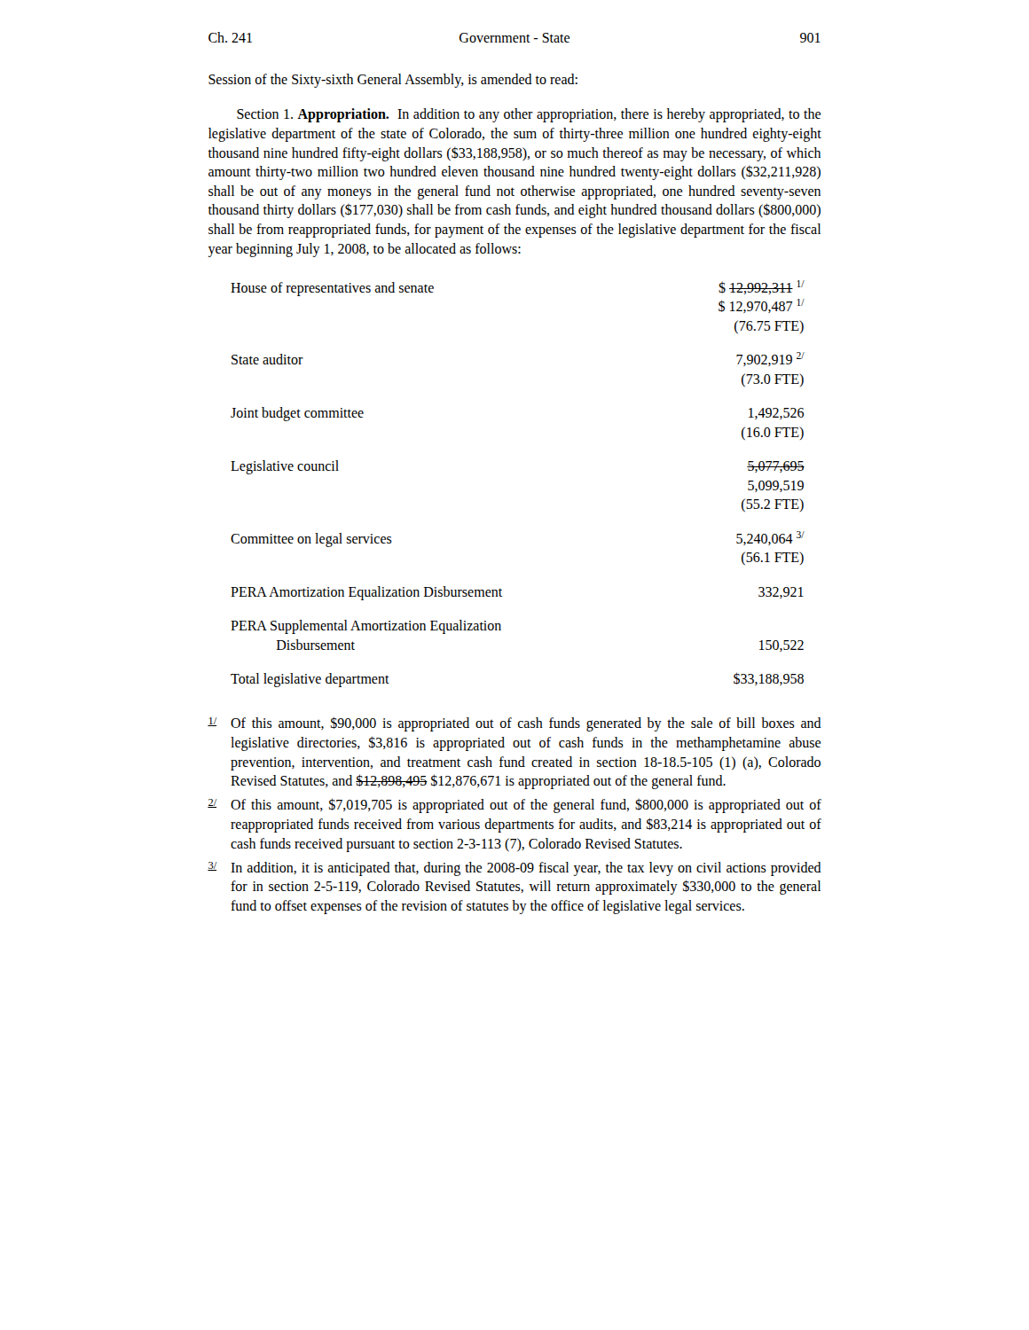Ch. 241
Government - State
901
Session of the Sixty-sixth General Assembly, is amended to read:
Section 1. Appropriation. In addition to any other appropriation, there is hereby appropriated, to the legislative department of the state of Colorado, the sum of thirty-three million one hundred eighty-eight thousand nine hundred fifty-eight dollars ($33,188,958), or so much thereof as may be necessary, of which amount thirty-two million two hundred eleven thousand nine hundred twenty-eight dollars ($32,211,928) shall be out of any moneys in the general fund not otherwise appropriated, one hundred seventy-seven thousand thirty dollars ($177,030) shall be from cash funds, and eight hundred thousand dollars ($800,000) shall be from reappropriated funds, for payment of the expenses of the legislative department for the fiscal year beginning July 1, 2008, to be allocated as follows:
| House of representatives and senate | $ 12,992,311 1/ $ 12,970,487 1/ (76.75 FTE) |
| State auditor | 7,902,919 2/ (73.0 FTE) |
| Joint budget committee | 1,492,526 (16.0 FTE) |
| Legislative council | 5,077,695 5,099,519 (55.2 FTE) |
| Committee on legal services | 5,240,064 3/ (56.1 FTE) |
| PERA Amortization Equalization Disbursement | 332,921 |
| PERA Supplemental Amortization Equalization Disbursement | 150,522 |
| Total legislative department | $33,188,958 |
1/Of this amount, $90,000 is appropriated out of cash funds generated by the sale of bill boxes and legislative directories, $3,816 is appropriated out of cash funds in the methamphetamine abuse prevention, intervention, and treatment cash fund created in section 18-18.5-105 (1) (a), Colorado Revised Statutes, and $12,898,495 $12,876,671 is appropriated out of the general fund.
2/Of this amount, $7,019,705 is appropriated out of the general fund, $800,000 is appropriated out of reappropriated funds received from various departments for audits, and $83,214 is appropriated out of cash funds received pursuant to section 2-3-113 (7), Colorado Revised Statutes.
3/In addition, it is anticipated that, during the 2008-09 fiscal year, the tax levy on civil actions provided for in section 2-5-119, Colorado Revised Statutes, will return approximately $330,000 to the general fund to offset expenses of the revision of statutes by the office of legislative legal services.